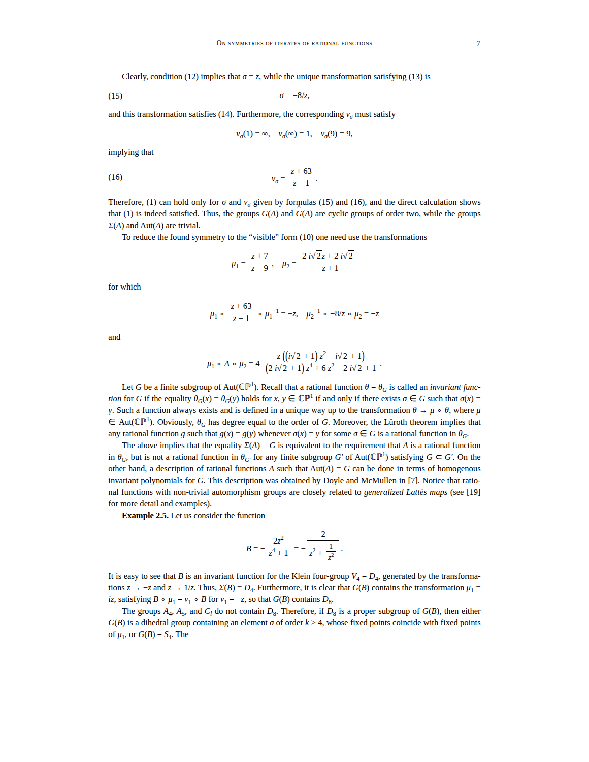On symmetries of iterates of rational functions 7
Clearly, condition (12) implies that σ = z, while the unique transformation satisfying (13) is
(15) σ = −8/z,
and this transformation satisfies (14). Furthermore, the corresponding νσ must satisfy
νσ(1) = ∞, νσ(∞) = 1, νσ(9) = 9,
implying that
(16) νσ = z + 63 z − 1.
Therefore, (1) can hold only for σ and νσ given by formulas (15) and (16), and the direct calculation shows that (1) is indeed satisfied. Thus, the groups G(A) and ^G(A) are cyclic groups of order two, while the groups Σ(A) and Aut(A) are trivial.
To reduce the found symmetry to the “visible” form (10) one need use the transformations
μ1 = z + 7 z − 9, μ2 = 2 i√2 z + 2 i√2−z + 1
for which
μ1 ∘ z + 63 z − 1 ∘ μ1−1 = −z, μ2−1 ∘ −8/z ∘ μ2 = −z
and
μ1 ∘ A ∘ μ2 = 4 z ((i√2 + 1) z2 − i√2 + 1)(2 i√2 + 1) z4 + 6 z2 − 2 i√2 + 1.
Let G be a finite subgroup of Aut(ℂℙ1). Recall that a rational function θ = θG is called an invariant function for G if the equality θG(x) = θG(y) holds for x, y ∈ ℂℙ1 if and only if there exists σ ∈ G such that σ(x) = y. Such a function always exists and is defined in a unique way up to the transformation θ → μ ∘ θ, where μ ∈ Aut(ℂℙ1). Obviously, θG has degree equal to the order of G. Moreover, the Lüroth theorem implies that any rational function g such that g(x) = g(y) whenever σ(x) = y for some σ ∈ G is a rational function in θG.
The above implies that the equality Σ(A) = G is equivalent to the requirement that A is a rational function in θG, but is not a rational function in θG′ for any finite subgroup G′ of Aut(ℂℙ1) satisfying G ⊂ G′. On the other hand, a description of rational functions A such that Aut(A) = G can be done in terms of homogenous invariant polynomials for G. This description was obtained by Doyle and McMullen in [7]. Notice that rational functions with non-trivial automorphism groups are closely related to generalized Lattès maps (see [19] for more detail and examples).
Example 2.5. Let us consider the function
B = −2z2 z4 + 1 = −2 z2 + 1 z2.
It is easy to see that B is an invariant function for the Klein four-group V4 = D4, generated by the transformations z → −z and z → 1/z. Thus, Σ(B) = D4. Furthermore, it is clear that G(B) contains the transformation μ1 = iz, satisfying B ∘ μ1 = ν1 ∘ B for ν1 = −z, so that G(B) contains D8.
The groups A4, A5, and Cl do not contain D8. Therefore, if D8 is a proper subgroup of G(B), then either G(B) is a dihedral group containing an element σ of order k > 4, whose fixed points coincide with fixed points of μ1, or G(B) = S4. The